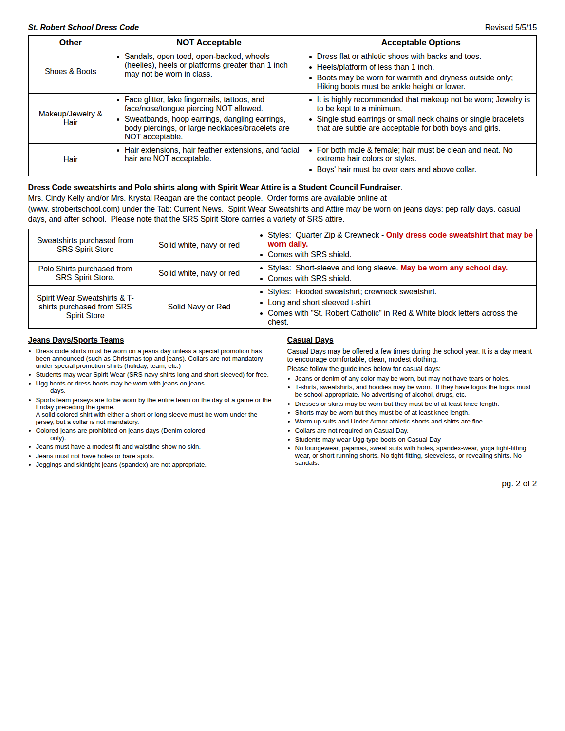St. Robert School Dress Code
Revised 5/5/15
| Other | NOT Acceptable | Acceptable Options |
| --- | --- | --- |
| Shoes & Boots | Sandals, open toed, open-backed, wheels (heelies), heels or platforms greater than 1 inch may not be worn in class. | Dress flat or athletic shoes with backs and toes. Heels/platform of less than 1 inch. Boots may be worn for warmth and dryness outside only; Hiking boots must be ankle height or lower. |
| Makeup/Jewelry & Hair | Face glitter, fake fingernails, tattoos, and face/nose/tongue piercing NOT allowed. Sweatbands, hoop earrings, dangling earrings, body piercings, or large necklaces/bracelets are NOT acceptable. | It is highly recommended that makeup not be worn; Jewelry is to be kept to a minimum. Single stud earrings or small neck chains or single bracelets that are subtle are acceptable for both boys and girls. |
| Hair | Hair extensions, hair feather extensions, and facial hair are NOT acceptable. | For both male & female; hair must be clean and neat. No extreme hair colors or styles. Boys' hair must be over ears and above collar. |
Dress Code sweatshirts and Polo shirts along with Spirit Wear Attire is a Student Council Fundraiser.
Mrs. Cindy Kelly and/or Mrs. Krystal Reagan are the contact people. Order forms are available online at
(www. strobertschool.com) under the Tab: Current News. Spirit Wear Sweatshirts and Attire may be worn on jeans days; pep rally days, casual days, and after school. Please note that the SRS Spirit Store carries a variety of SRS attire.
| Sweatshirts purchased from SRS Spirit Store | Solid white, navy or red | Styles: Quarter Zip & Crewneck - Only dress code sweatshirt that may be worn daily. Comes with SRS shield. |
| Polo Shirts purchased from SRS Spirit Store. | Solid white, navy or red | Styles: Short-sleeve and long sleeve. May be worn any school day. Comes with SRS shield. |
| Spirit Wear Sweatshirts & T-shirts purchased from SRS Spirit Store | Solid Navy or Red | Styles: Hooded sweatshirt; crewneck sweatshirt. Long and short sleeved t-shirt Comes with "St. Robert Catholic" in Red & White block letters across the chest. |
Jeans Days/Sports Teams
Dress code shirts must be worn on a jeans day unless a special promotion has been announced (such as Christmas top and jeans). Collars are not mandatory under special promotion shirts (holiday, team, etc.)
Students may wear Spirit Wear (SRS navy shirts long and short sleeved) for free.
Ugg boots or dress boots may be worn with jeans on jeans days.
Sports team jerseys are to be worn by the entire team on the day of a game or the Friday preceding the game.
A solid colored shirt with either a short or long sleeve must be worn under the jersey, but a collar is not mandatory.
Colored jeans are prohibited on jeans days (Denim colored only).
Jeans must have a modest fit and waistline show no skin.
Jeans must not have holes or bare spots.
Jeggings and skintight jeans (spandex) are not appropriate.
Casual Days
Casual Days may be offered a few times during the school year. It is a day meant to encourage comfortable, clean, modest clothing.
Please follow the guidelines below for casual days:
Jeans or denim of any color may be worn, but may not have tears or holes.
T-shirts, sweatshirts, and hoodies may be worn. If they have logos the logos must be school-appropriate. No advertising of alcohol, drugs, etc.
Dresses or skirts may be worn but they must be of at least knee length.
Shorts may be worn but they must be of at least knee length.
Warm up suits and Under Armor athletic shorts and shirts are fine.
Collars are not required on Casual Day.
Students may wear Ugg-type boots on Casual Day
No loungewear, pajamas, sweat suits with holes, spandex-wear, yoga tight-fitting wear, or short running shorts. No tight-fitting, sleeveless, or revealing shirts. No sandals.
pg. 2 of 2